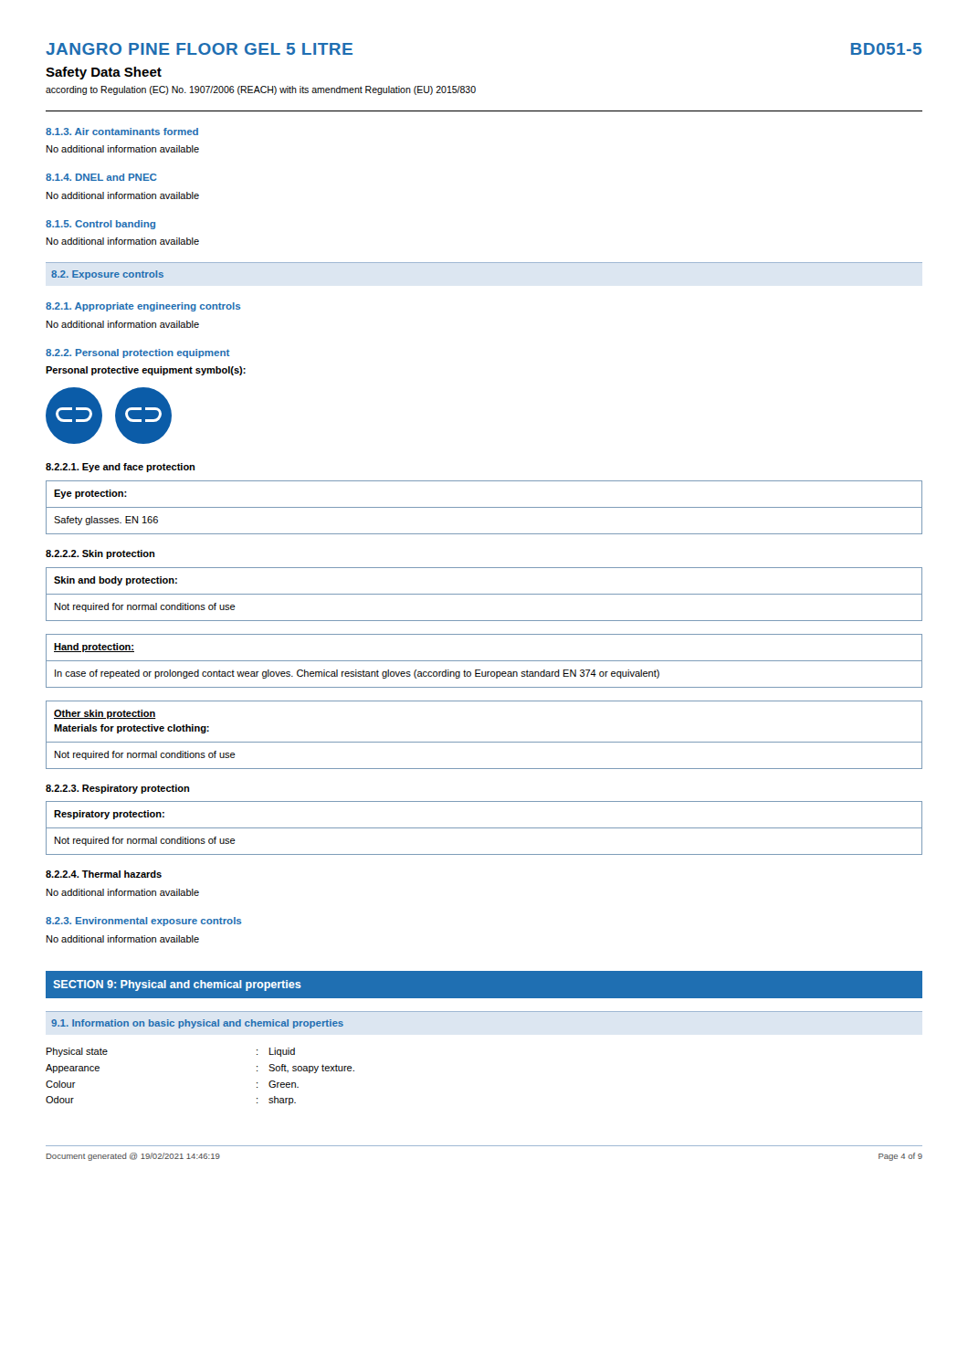JANGRO PINE FLOOR GEL 5 LITRE
BD051-5
Safety Data Sheet
according to Regulation (EC) No. 1907/2006 (REACH) with its amendment Regulation (EU) 2015/830
8.1.3. Air contaminants formed
No additional information available
8.1.4. DNEL and PNEC
No additional information available
8.1.5. Control banding
No additional information available
8.2. Exposure controls
8.2.1. Appropriate engineering controls
No additional information available
8.2.2. Personal protection equipment
Personal protective equipment symbol(s):
8.2.2.1. Eye and face protection
| Eye protection: |
| Safety glasses. EN 166 |
8.2.2.2. Skin protection
| Skin and body protection: |
| Not required for normal conditions of use |
| Hand protection: |
| In case of repeated or prolonged contact wear gloves. Chemical resistant gloves (according to European standard EN 374 or equivalent) |
| Other skin protection Materials for protective clothing: |
| Not required for normal conditions of use |
8.2.2.3. Respiratory protection
| Respiratory protection: |
| Not required for normal conditions of use |
8.2.2.4. Thermal hazards
No additional information available
8.2.3. Environmental exposure controls
No additional information available
SECTION 9: Physical and chemical properties
9.1. Information on basic physical and chemical properties
| Physical state | : | Liquid |
| Appearance | : | Soft, soapy texture. |
| Colour | : | Green. |
| Odour | : | sharp. |
Document generated @ 19/02/2021 14:46:19
Page 4 of 9